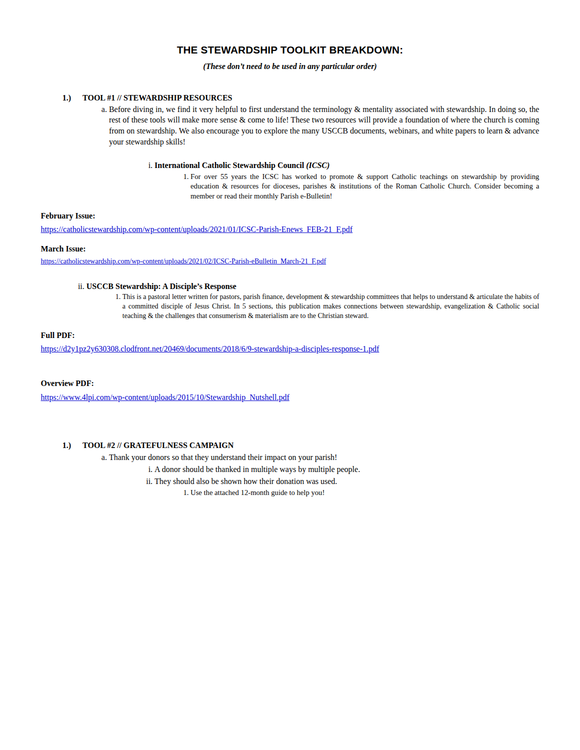THE STEWARDSHIP TOOLKIT BREAKDOWN:
(These don’t need to be used in any particular order)
Tool #1 // Stewardship Resources
Before diving in, we find it very helpful to first understand the terminology & mentality associated with stewardship. In doing so, the rest of these tools will make more sense & come to life! These two resources will provide a foundation of where the church is coming from on stewardship. We also encourage you to explore the many USCCB documents, webinars, and white papers to learn & advance your stewardship skills!
International Catholic Stewardship Council (ICSC)
For over 55 years the ICSC has worked to promote & support Catholic teachings on stewardship by providing education & resources for dioceses, parishes & institutions of the Roman Catholic Church. Consider becoming a member or read their monthly Parish e-Bulletin!
February Issue:
https://catholicstewardship.com/wp-content/uploads/2021/01/ICSC-Parish-Enews_FEB-21_F.pdf
March Issue:
https://catholicstewardship.com/wp-content/uploads/2021/02/ICSC-Parish-eBulletin_March-21_F.pdf
USCCB Stewardship: A Disciple’s Response
This is a pastoral letter written for pastors, parish finance, development & stewardship committees that helps to understand & articulate the habits of a committed disciple of Jesus Christ. In 5 sections, this publication makes connections between stewardship, evangelization & Catholic social teaching & the challenges that consumerism & materialism are to the Christian steward.
Full PDF:
https://d2y1pz2y630308.clodfront.net/20469/documents/2018/6/9-stewardship-a-disciples-response-1.pdf
Overview PDF:
https://www.4lpi.com/wp-content/uploads/2015/10/Stewardship_Nutshell.pdf
Tool #2 // Gratefulness Campaign
Thank your donors so that they understand their impact on your parish!
A donor should be thanked in multiple ways by multiple people.
They should also be shown how their donation was used.
Use the attached 12-month guide to help you!